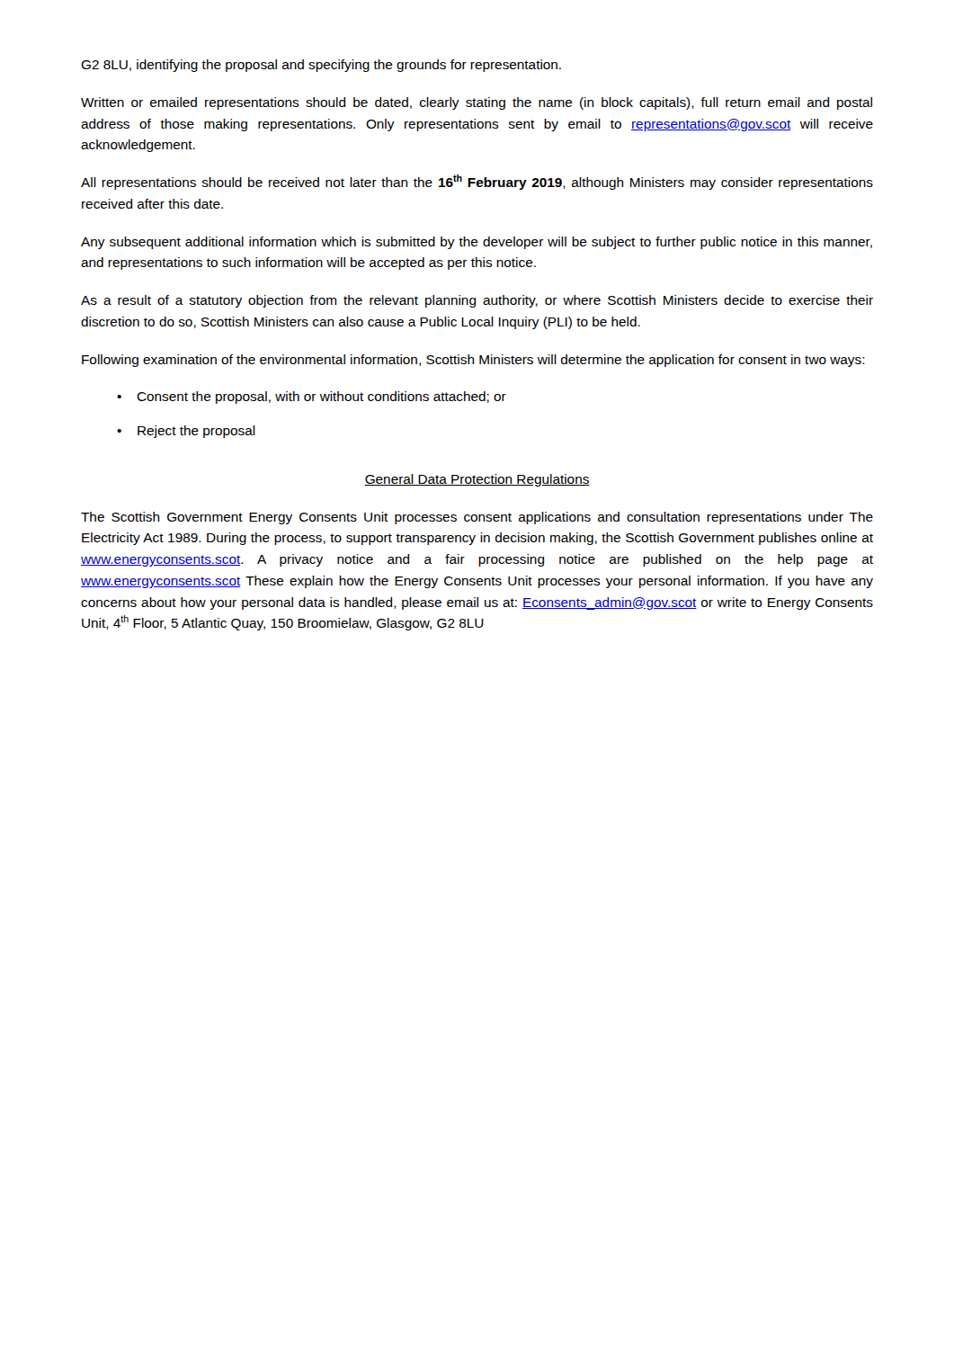G2 8LU, identifying the proposal and specifying the grounds for representation.
Written or emailed representations should be dated, clearly stating the name (in block capitals), full return email and postal address of those making representations. Only representations sent by email to representations@gov.scot will receive acknowledgement.
All representations should be received not later than the 16th February 2019, although Ministers may consider representations received after this date.
Any subsequent additional information which is submitted by the developer will be subject to further public notice in this manner, and representations to such information will be accepted as per this notice.
As a result of a statutory objection from the relevant planning authority, or where Scottish Ministers decide to exercise their discretion to do so, Scottish Ministers can also cause a Public Local Inquiry (PLI) to be held.
Following examination of the environmental information, Scottish Ministers will determine the application for consent in two ways:
Consent the proposal, with or without conditions attached; or
Reject the proposal
General Data Protection Regulations
The Scottish Government Energy Consents Unit processes consent applications and consultation representations under The Electricity Act 1989. During the process, to support transparency in decision making, the Scottish Government publishes online at www.energyconsents.scot. A privacy notice and a fair processing notice are published on the help page at www.energyconsents.scot These explain how the Energy Consents Unit processes your personal information. If you have any concerns about how your personal data is handled, please email us at: Econsents_admin@gov.scot or write to Energy Consents Unit, 4th Floor, 5 Atlantic Quay, 150 Broomielaw, Glasgow, G2 8LU